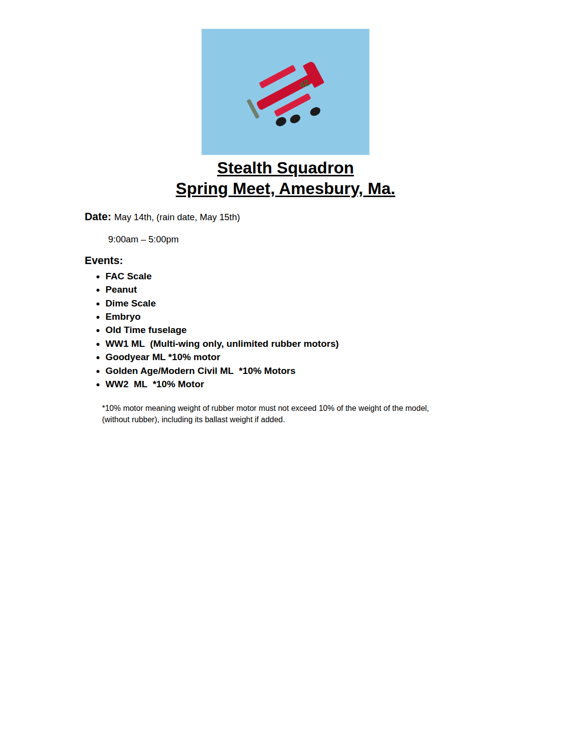42
Stealth Squadron Spring Meet, Amesbury, Ma.
Date: May 14th, (rain date, May 15th)
9:00am – 5:00pm
Events:
FAC Scale
Peanut
Dime Scale
Embryo
Old Time fuselage
WW1 ML (Multi-wing only, unlimited rubber motors)
Goodyear ML *10% motor
Golden Age/Modern Civil ML *10% Motors
WW2 ML *10% Motor
*10% motor meaning weight of rubber motor must not exceed 10% of the weight of the model, (without rubber), including its ballast weight if added.